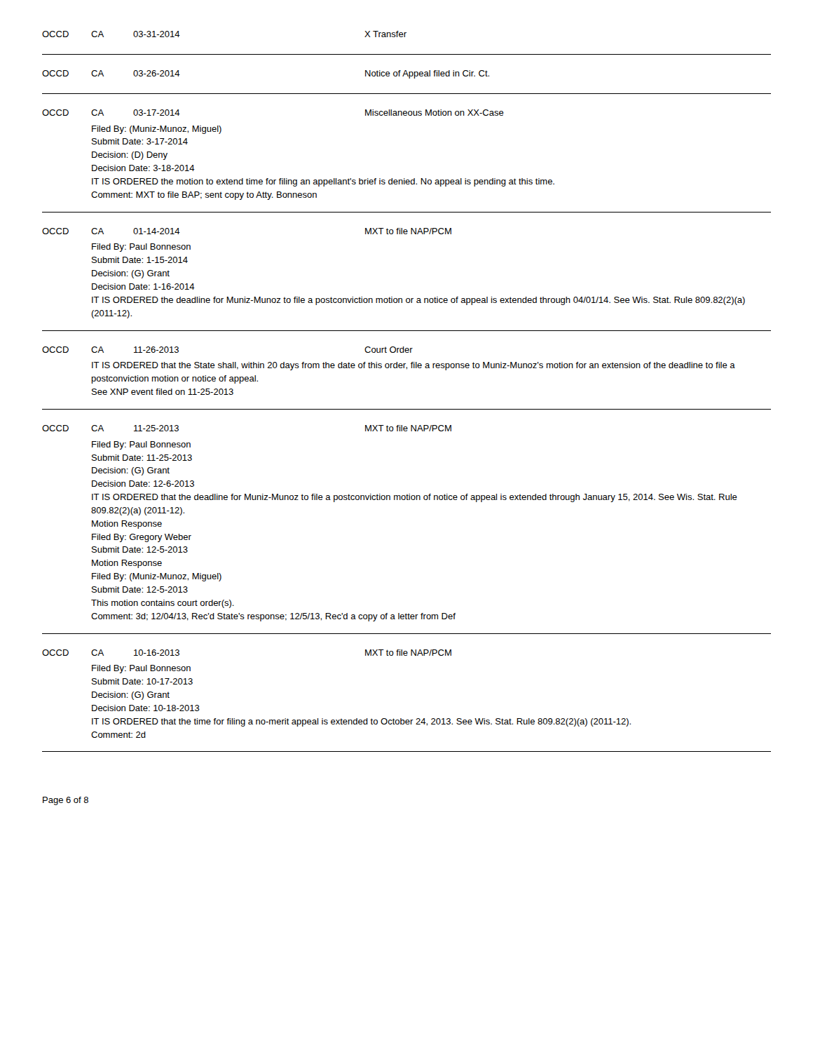OCCD CA 03-31-2014 X Transfer
OCCD CA 03-26-2014 Notice of Appeal filed in Cir. Ct.
OCCD CA 03-17-2014 Miscellaneous Motion on XX-Case
Filed By: (Muniz-Munoz, Miguel)
Submit Date: 3-17-2014
Decision: (D) Deny
Decision Date: 3-18-2014
IT IS ORDERED the motion to extend time for filing an appellant's brief is denied. No appeal is pending at this time.
Comment: MXT to file BAP; sent copy to Atty. Bonneson
OCCD CA 01-14-2014 MXT to file NAP/PCM
Filed By: Paul Bonneson
Submit Date: 1-15-2014
Decision: (G) Grant
Decision Date: 1-16-2014
IT IS ORDERED the deadline for Muniz-Munoz to file a postconviction motion or a notice of appeal is extended through 04/01/14. See Wis. Stat. Rule 809.82(2)(a) (2011-12).
OCCD CA 11-26-2013 Court Order
IT IS ORDERED that the State shall, within 20 days from the date of this order, file a response to Muniz-Munoz's motion for an extension of the deadline to file a postconviction motion or notice of appeal.
See XNP event filed on 11-25-2013
OCCD CA 11-25-2013 MXT to file NAP/PCM
Filed By: Paul Bonneson
Submit Date: 11-25-2013
Decision: (G) Grant
Decision Date: 12-6-2013
IT IS ORDERED that the deadline for Muniz-Munoz to file a postconviction motion of notice of appeal is extended through January 15, 2014. See Wis. Stat. Rule 809.82(2)(a) (2011-12).
Motion Response
Filed By: Gregory Weber
Submit Date: 12-5-2013
Motion Response
Filed By: (Muniz-Munoz, Miguel)
Submit Date: 12-5-2013
This motion contains court order(s).
Comment: 3d; 12/04/13, Rec'd State's response; 12/5/13, Rec'd a copy of a letter from Def
OCCD CA 10-16-2013 MXT to file NAP/PCM
Filed By: Paul Bonneson
Submit Date: 10-17-2013
Decision: (G) Grant
Decision Date: 10-18-2013
IT IS ORDERED that the time for filing a no-merit appeal is extended to October 24, 2013. See Wis. Stat. Rule 809.82(2)(a) (2011-12).
Comment: 2d
Page 6 of 8